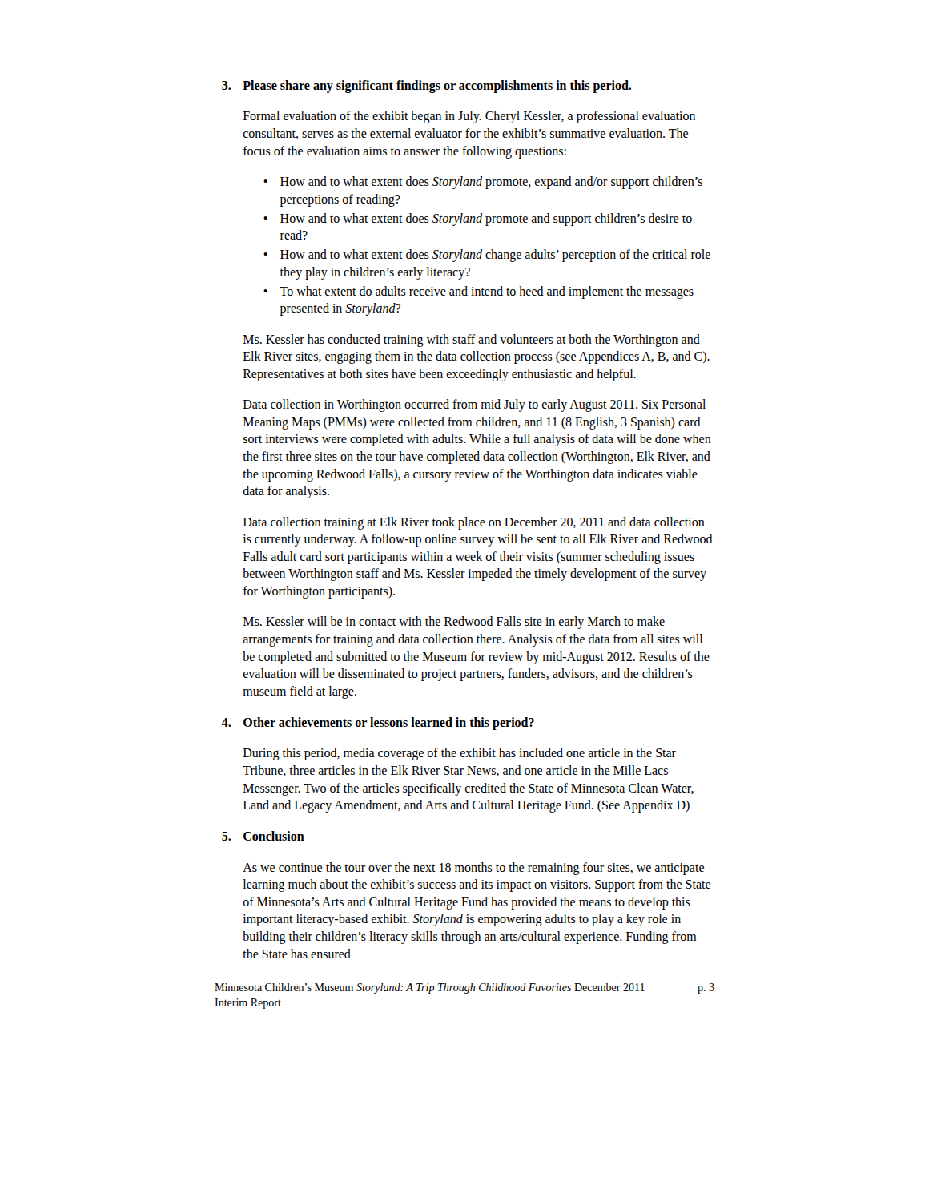Please share any significant findings or accomplishments in this period.
Formal evaluation of the exhibit began in July. Cheryl Kessler, a professional evaluation consultant, serves as the external evaluator for the exhibit’s summative evaluation. The focus of the evaluation aims to answer the following questions:
How and to what extent does Storyland promote, expand and/or support children’s perceptions of reading?
How and to what extent does Storyland promote and support children’s desire to read?
How and to what extent does Storyland change adults’ perception of the critical role they play in children’s early literacy?
To what extent do adults receive and intend to heed and implement the messages presented in Storyland?
Ms. Kessler has conducted training with staff and volunteers at both the Worthington and Elk River sites, engaging them in the data collection process (see Appendices A, B, and C). Representatives at both sites have been exceedingly enthusiastic and helpful.
Data collection in Worthington occurred from mid July to early August 2011. Six Personal Meaning Maps (PMMs) were collected from children, and 11 (8 English, 3 Spanish) card sort interviews were completed with adults. While a full analysis of data will be done when the first three sites on the tour have completed data collection (Worthington, Elk River, and the upcoming Redwood Falls), a cursory review of the Worthington data indicates viable data for analysis.
Data collection training at Elk River took place on December 20, 2011 and data collection is currently underway. A follow-up online survey will be sent to all Elk River and Redwood Falls adult card sort participants within a week of their visits (summer scheduling issues between Worthington staff and Ms. Kessler impeded the timely development of the survey for Worthington participants).
Ms. Kessler will be in contact with the Redwood Falls site in early March to make arrangements for training and data collection there. Analysis of the data from all sites will be completed and submitted to the Museum for review by mid-August 2012. Results of the evaluation will be disseminated to project partners, funders, advisors, and the children’s museum field at large.
Other achievements or lessons learned in this period?
During this period, media coverage of the exhibit has included one article in the Star Tribune, three articles in the Elk River Star News, and one article in the Mille Lacs Messenger. Two of the articles specifically credited the State of Minnesota Clean Water, Land and Legacy Amendment, and Arts and Cultural Heritage Fund. (See Appendix D)
Conclusion
As we continue the tour over the next 18 months to the remaining four sites, we anticipate learning much about the exhibit’s success and its impact on visitors. Support from the State of Minnesota’s Arts and Cultural Heritage Fund has provided the means to develop this important literacy-based exhibit. Storyland is empowering adults to play a key role in building their children’s literacy skills through an arts/cultural experience. Funding from the State has ensured
Minnesota Children’s Museum Storyland: A Trip Through Childhood Favorites December 2011 Interim Report
p. 3